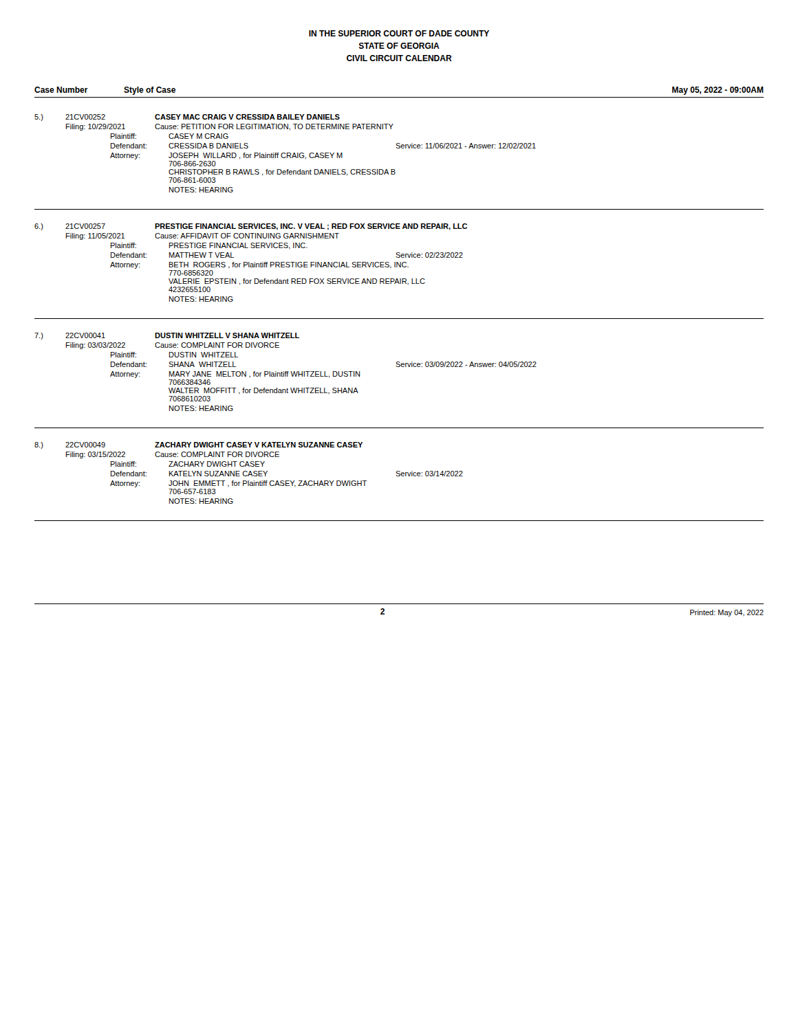IN THE SUPERIOR COURT OF DADE COUNTY
STATE OF GEORGIA
CIVIL CIRCUIT CALENDAR
Case Number Style of Case
May 05, 2022 - 09:00AM
5.) 21CV00252 Casey Mac Craig v Cressida Bailey Daniels
Filing: 10/29/2021 Cause: PETITION FOR LEGITIMATION, TO DETERMINE PATERNITY
Plaintiff: CASEY M CRAIG
Defendant: CRESSIDA B DANIELS Service: 11/06/2021 - Answer: 12/02/2021
Attorney: JOSEPH WILLARD , for Plaintiff CRAIG, CASEY M
706-866-2630
CHRISTOPHER B RAWLS , for Defendant DANIELS, CRESSIDA B
706-861-6003
NOTES: HEARING
6.) 21CV00257 Prestige Financial Services, Inc. v Veal ; Red Fox Service and Repair, LLC
Filing: 11/05/2021 Cause: AFFIDAVIT OF CONTINUING GARNISHMENT
Plaintiff: PRESTIGE FINANCIAL SERVICES, INC.
Defendant: MATTHEW T VEAL Service: 02/23/2022
Attorney: BETH ROGERS , for Plaintiff PRESTIGE FINANCIAL SERVICES, INC.
770-6856320
VALERIE EPSTEIN , for Defendant RED FOX SERVICE AND REPAIR, LLC
4232655100
NOTES: HEARING
7.) 22CV00041 Dustin Whitzell v Shana Whitzell
Filing: 03/03/2022 Cause: COMPLAINT FOR DIVORCE
Plaintiff: DUSTIN WHITZELL
Defendant: SHANA WHITZELL Service: 03/09/2022 - Answer: 04/05/2022
Attorney: MARY JANE MELTON , for Plaintiff WHITZELL, DUSTIN
7066384346
WALTER MOFFITT , for Defendant WHITZELL, SHANA
7068610203
NOTES: HEARING
8.) 22CV00049 Zachary Dwight Casey v Katelyn Suzanne Casey
Filing: 03/15/2022 Cause: COMPLAINT FOR DIVORCE
Plaintiff: ZACHARY DWIGHT CASEY
Defendant: KATELYN SUZANNE CASEY Service: 03/14/2022
Attorney: JOHN EMMETT , for Plaintiff CASEY, ZACHARY DWIGHT
706-657-6183
NOTES: HEARING
2
Printed: May 04, 2022